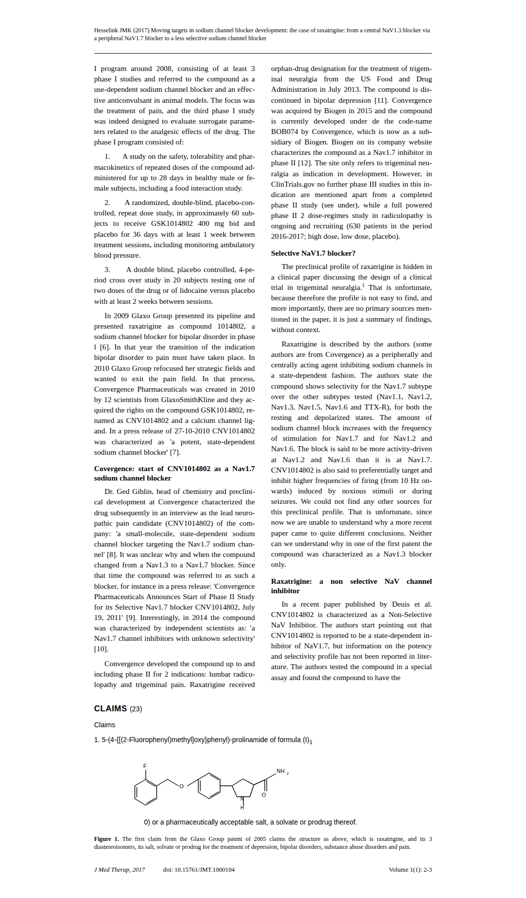Hesselink JMK (2017) Moving targets in sodium channel blocker development: the case of raxatrigine: from a central NaV1.3 blocker via a peripheral NaV1.7 blocker to a less selective sodium channel blocker
I program around 2008, consisting of at least 3 phase I studies and referred to the compound as a use-dependent sodium channel blocker and an effective anticonvulsant in animal models. The focus was the treatment of pain, and the third phase I study was indeed designed to evaluate surrogate parameters related to the analgesic effects of the drug. The phase I program consisted of:
1. A study on the safety, tolerability and pharmacokinetics of repeated doses of the compound administered for up to 28 days in healthy male or female subjects, including a food interaction study.
2. A randomized, double-blind, placebo-controlled, repeat dose study, in approximately 60 subjects to receive GSK1014802 400 mg bid and placebo for 36 days with at least 1 week between treatment sessions, including monitoring ambulatory blood pressure.
3. A double blind, placebo controlled, 4-period cross over study in 20 subjects testing one of two doses of the drug or of lidocaine versus placebo with at least 2 weeks between sessions.
In 2009 Glaxo Group presented its pipeline and presented raxatrigine as compound 1014802, a sodium channel blocker for bipolar disorder in phase l [6]. In that year the transition of the indication bipolar disorder to pain must have taken place. In 2010 Glaxo Group refocused her strategic fields and wanted to exit the pain field. In that process, Convergence Pharmaceuticals was created in 2010 by 12 scientists from GlaxoSmithKline and they acquired the rights on the compound GSK1014802, renamed as CNV1014802 and a calcium channel ligand. In a press release of 27-10-2010 CNV1014802 was characterized as 'a potent, state-dependent sodium channel blocker' [7].
Covergence: start of CNV1014802 as a Nav1.7 sodium channel blocker
Dr. Ged Giblin, head of chemistry and preclinical development at Convergence characterized the drug subsequently in an interview as the lead neuropathic pain candidate (CNV1014802) of the company: 'a small-molecule, state-dependent sodium channel blocker targeting the Nav1.7 sodium channel' [8]. It was unclear why and when the compound changed from a Nav1.3 to a Nav1.7 blocker. Since that time the compound was referred to as such a blocker, for instance in a press release: 'Convergence Pharmaceuticals Announces Start of Phase II Study for its Selective Nav1.7 blocker CNV1014802, July 19, 2011' [9]. Interestingly, in 2014 the compound was characterized by independent scientists as: 'a Nav1.7 channel inhibitors with unknown selectivity' [10].
Convergence developed the compound up to and including phase II for 2 indications: lumbar radiculopathy and trigeminal pain. Raxatrigine received orphan-drug designation for the treatment of trigeminal neuralgia from the US Food and Drug Administration in July 2013. The compound is discontinued in bipolar depression [11]. Convergence was acquired by Biogen in 2015 and the compound is currently developed under de the code-name BOB074 by Convergence, which is now as a subsidiary of Biogen. Biogen on its company website characterizes the compound as a Nav1.7 inhibitor in phase II [12]. The site only refers to trigeminal neuralgia as indication in development. However, in ClinTrials.gov no further phase III studies in this indication are mentioned apart from a completed phase II study (see under), while a full powered phase II 2 dose-regimes study in radiculopathy is ongoing and recruiting (630 patients in the period 2016-2017; high dose, low dose, placebo).
Selective NaV1.7 blocker?
The preclinical profile of raxatrigine is hidden in a clinical paper discussing the design of a clinical trial in trigeminal neuralgia.1 That is unfortunate, because therefore the profile is not easy to find, and more importantly, there are no primary sources mentioned in the paper, it is just a summary of findings, without context.
Raxatrigine is described by the authors (some authors are from Covergence) as a peripherally and centrally acting agent inhibiting sodium channels in a state-dependent fashion. The authors state the compound shows selectivity for the Nav1.7 subtype over the other subtypes tested (Nav1.1, Nav1.2, Nav1.3, Nav1.5, Nav1.6 and TTX-R), for both the resting and depolarized states. The amount of sodium channel block increases with the frequency of stimulation for Nav1.7 and for Nav1.2 and Nav1.6. The block is said to be more activity-driven at Nav1.2 and Nav1.6 than it is at Nav1.7. CNV1014802 is also said to preferentially target and inhibit higher frequencies of firing (from 10 Hz onwards) induced by noxious stimuli or during seizures. We could not find any other sources for this preclinical profile. That is unfortunate, since now we are unable to understand why a more recent paper came to quite different conclusions. Neither can we understand why in one of the first patent the compound was characterized as a Nav1.3 blocker only.
Raxatrigine: a non selective NaV channel inhibitor
In a recent paper published by Deuis et al. CNV1014802 is characterized as a Non-Selective NaV Inhibitor. The authors start pointing out that CNV1014802 is reported to be a state-dependent inhibitor of NaV1.7, but information on the potency and selectivity profile has not been reported in literature. The authors tested the compound in a special assay and found the compound to have the
CLAIMS (23)
Claims
1. 5-(4-{[(2-Fluorophenyl)methyl]oxy}phenyl)-prolinamide of formula (I)1
F O N H O NH 2
0) or a pharmaceutically acceptable salt, a solvate or prodrug thereof.
Figure 1. The first claim from the Glaxo Group patent of 2005 claims the structure as above, which is raxatrigine, and its 3 diastereoisomers, its salt, solvate or prodrug for the treatment of depression, bipolar disorders, substance abuse disorders and pain.
J Med Therap, 2017 doi: 10.15761/JMT.1000104
Volume 1(1): 2-3